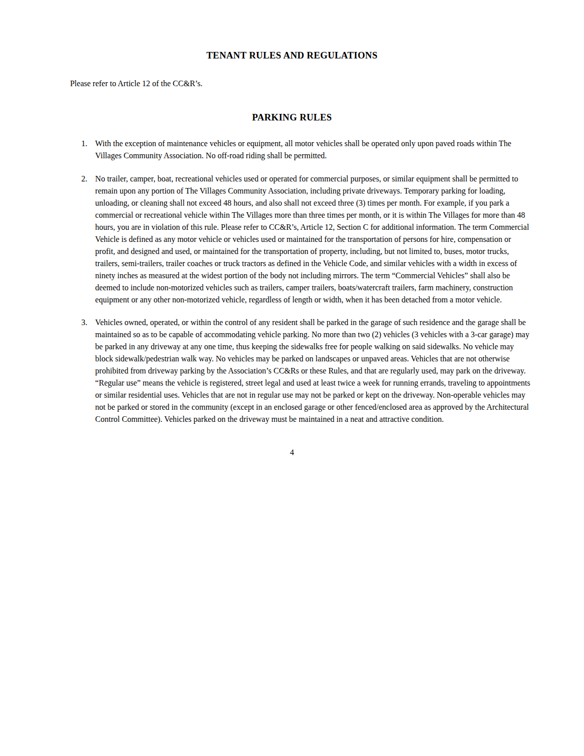TENANT RULES AND REGULATIONS
Please refer to Article 12 of the CC&R’s.
PARKING RULES
With the exception of maintenance vehicles or equipment, all motor vehicles shall be operated only upon paved roads within The Villages Community Association. No off-road riding shall be permitted.
No trailer, camper, boat, recreational vehicles used or operated for commercial purposes, or similar equipment shall be permitted to remain upon any portion of The Villages Community Association, including private driveways. Temporary parking for loading, unloading, or cleaning shall not exceed 48 hours, and also shall not exceed three (3) times per month. For example, if you park a commercial or recreational vehicle within The Villages more than three times per month, or it is within The Villages for more than 48 hours, you are in violation of this rule. Please refer to CC&R’s, Article 12, Section C for additional information. The term Commercial Vehicle is defined as any motor vehicle or vehicles used or maintained for the transportation of persons for hire, compensation or profit, and designed and used, or maintained for the transportation of property, including, but not limited to, buses, motor trucks, trailers, semi-trailers, trailer coaches or truck tractors as defined in the Vehicle Code, and similar vehicles with a width in excess of ninety inches as measured at the widest portion of the body not including mirrors. The term “Commercial Vehicles” shall also be deemed to include non-motorized vehicles such as trailers, camper trailers, boats/watercraft trailers, farm machinery, construction equipment or any other non-motorized vehicle, regardless of length or width, when it has been detached from a motor vehicle.
Vehicles owned, operated, or within the control of any resident shall be parked in the garage of such residence and the garage shall be maintained so as to be capable of accommodating vehicle parking. No more than two (2) vehicles (3 vehicles with a 3-car garage) may be parked in any driveway at any one time, thus keeping the sidewalks free for people walking on said sidewalks. No vehicle may block sidewalk/pedestrian walk way. No vehicles may be parked on landscapes or unpaved areas. Vehicles that are not otherwise prohibited from driveway parking by the Association’s CC&Rs or these Rules, and that are regularly used, may park on the driveway. “Regular use” means the vehicle is registered, street legal and used at least twice a week for running errands, traveling to appointments or similar residential uses. Vehicles that are not in regular use may not be parked or kept on the driveway. Non-operable vehicles may not be parked or stored in the community (except in an enclosed garage or other fenced/enclosed area as approved by the Architectural Control Committee). Vehicles parked on the driveway must be maintained in a neat and attractive condition.
4